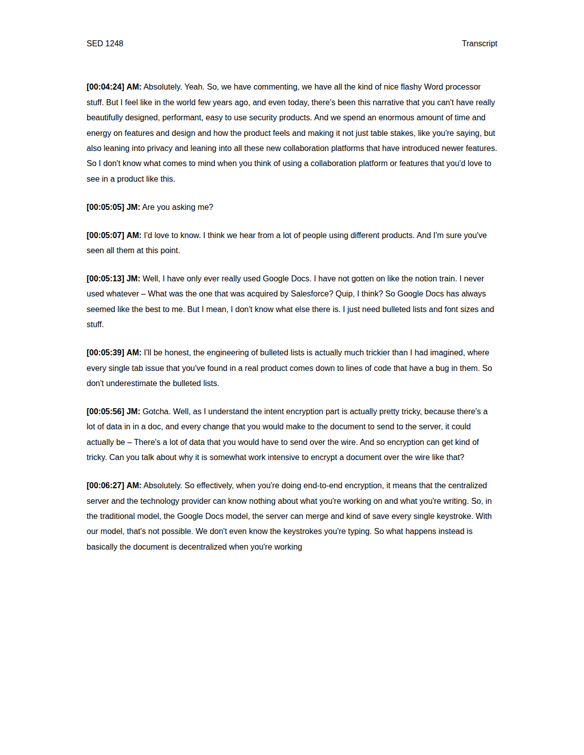SED 1248 Transcript
[00:04:24] AM: Absolutely. Yeah. So, we have commenting, we have all the kind of nice flashy Word processor stuff. But I feel like in the world few years ago, and even today, there's been this narrative that you can't have really beautifully designed, performant, easy to use security products. And we spend an enormous amount of time and energy on features and design and how the product feels and making it not just table stakes, like you're saying, but also leaning into privacy and leaning into all these new collaboration platforms that have introduced newer features. So I don't know what comes to mind when you think of using a collaboration platform or features that you'd love to see in a product like this.
[00:05:05] JM: Are you asking me?
[00:05:07] AM: I'd love to know. I think we hear from a lot of people using different products. And I'm sure you've seen all them at this point.
[00:05:13] JM: Well, I have only ever really used Google Docs. I have not gotten on like the notion train. I never used whatever – What was the one that was acquired by Salesforce? Quip, I think? So Google Docs has always seemed like the best to me. But I mean, I don't know what else there is. I just need bulleted lists and font sizes and stuff.
[00:05:39] AM: I'll be honest, the engineering of bulleted lists is actually much trickier than I had imagined, where every single tab issue that you've found in a real product comes down to lines of code that have a bug in them. So don't underestimate the bulleted lists.
[00:05:56] JM: Gotcha. Well, as I understand the intent encryption part is actually pretty tricky, because there's a lot of data in in a doc, and every change that you would make to the document to send to the server, it could actually be – There's a lot of data that you would have to send over the wire. And so encryption can get kind of tricky. Can you talk about why it is somewhat work intensive to encrypt a document over the wire like that?
[00:06:27] AM: Absolutely. So effectively, when you're doing end-to-end encryption, it means that the centralized server and the technology provider can know nothing about what you're working on and what you're writing. So, in the traditional model, the Google Docs model, the server can merge and kind of save every single keystroke. With our model, that's not possible. We don't even know the keystrokes you're typing. So what happens instead is basically the document is decentralized when you're working